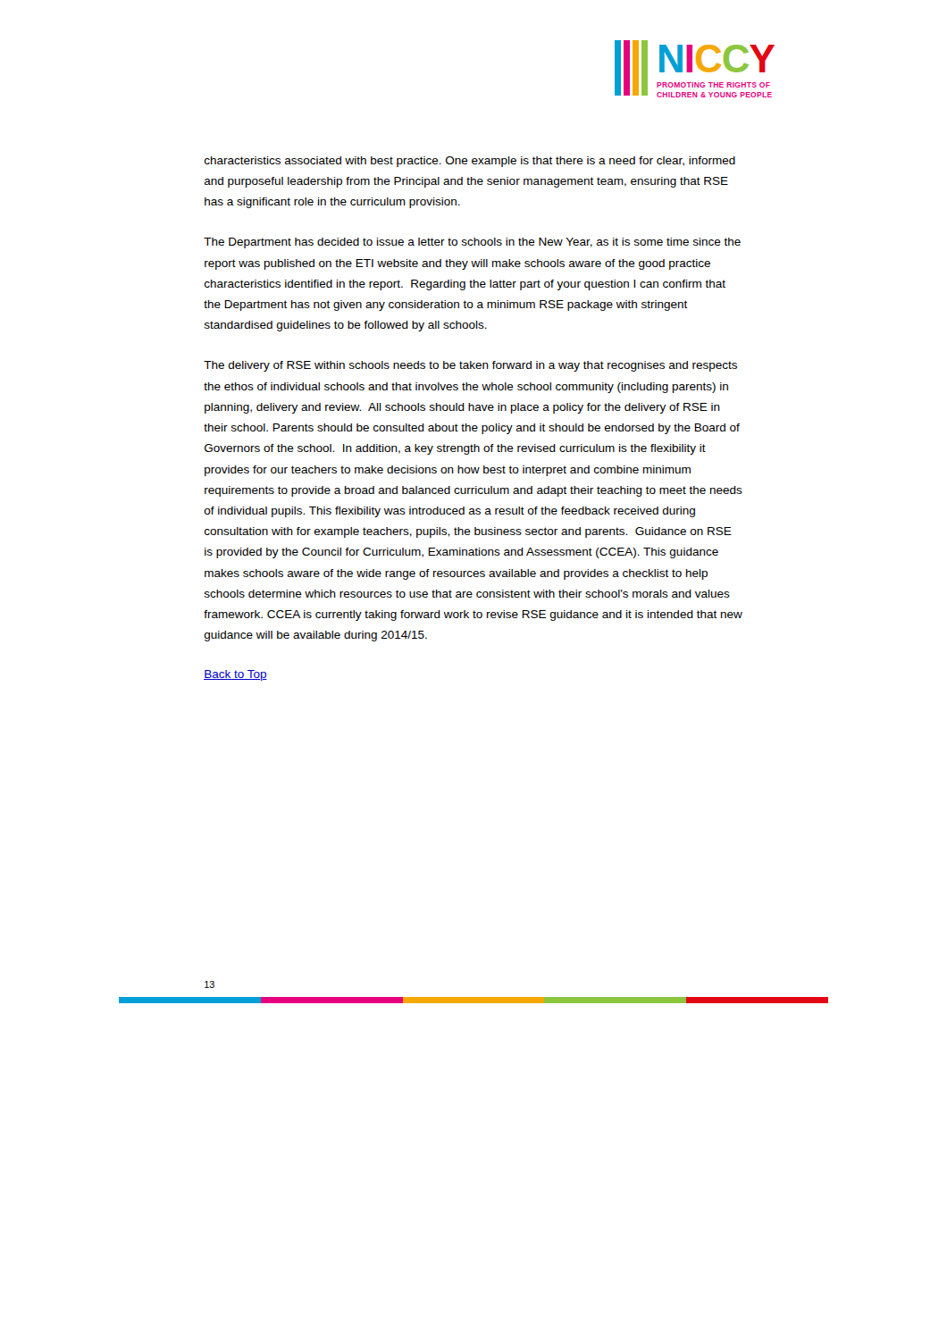NICCY
Promoting the rights of
children & young people
characteristics associated with best practice. One example is that there is a need for clear, informed and purposeful leadership from the Principal and the senior management team, ensuring that RSE has a significant role in the curriculum provision.
The Department has decided to issue a letter to schools in the New Year, as it is some time since the report was published on the ETI website and they will make schools aware of the good practice characteristics identified in the report. Regarding the latter part of your question I can confirm that the Department has not given any consideration to a minimum RSE package with stringent standardised guidelines to be followed by all schools.
The delivery of RSE within schools needs to be taken forward in a way that recognises and respects the ethos of individual schools and that involves the whole school community (including parents) in planning, delivery and review. All schools should have in place a policy for the delivery of RSE in their school. Parents should be consulted about the policy and it should be endorsed by the Board of Governors of the school. In addition, a key strength of the revised curriculum is the flexibility it provides for our teachers to make decisions on how best to interpret and combine minimum requirements to provide a broad and balanced curriculum and adapt their teaching to meet the needs of individual pupils. This flexibility was introduced as a result of the feedback received during consultation with for example teachers, pupils, the business sector and parents. Guidance on RSE is provided by the Council for Curriculum, Examinations and Assessment (CCEA). This guidance makes schools aware of the wide range of resources available and provides a checklist to help schools determine which resources to use that are consistent with their school's morals and values framework. CCEA is currently taking forward work to revise RSE guidance and it is intended that new guidance will be available during 2014/15.
Back to Top
13